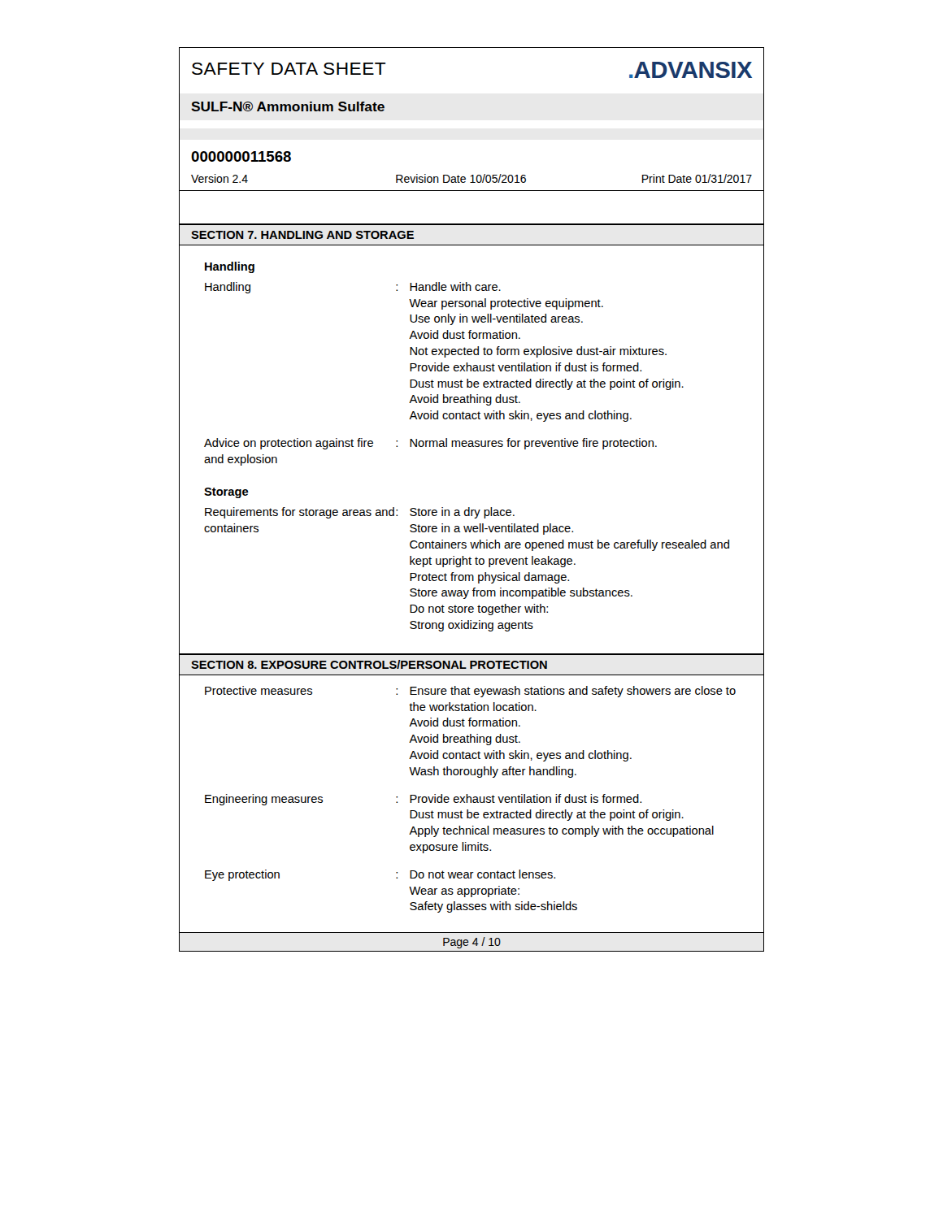SAFETY DATA SHEET
. ADVAN SIX
SULF-N® Ammonium Sulfate
000000011568
Version 2.4 Revision Date 10/05/2016 Print Date 01/31/2017
SECTION 7. HANDLING AND STORAGE
Handling
| Handling | : | Handle with care. Wear personal protective equipment. Use only in well-ventilated areas. Avoid dust formation. Not expected to form explosive dust-air mixtures. Provide exhaust ventilation if dust is formed. Dust must be extracted directly at the point of origin. Avoid breathing dust. Avoid contact with skin, eyes and clothing. |
| Advice on protection against fire and explosion | : | Normal measures for preventive fire protection. |
Storage
| Requirements for storage areas and containers | : | Store in a dry place. Store in a well-ventilated place. Containers which are opened must be carefully resealed and kept upright to prevent leakage. Protect from physical damage. Store away from incompatible substances. Do not store together with: Strong oxidizing agents |
SECTION 8. EXPOSURE CONTROLS/PERSONAL PROTECTION
| Protective measures | : | Ensure that eyewash stations and safety showers are close to the workstation location. Avoid dust formation. Avoid breathing dust. Avoid contact with skin, eyes and clothing. Wash thoroughly after handling. |
| Engineering measures | : | Provide exhaust ventilation if dust is formed. Dust must be extracted directly at the point of origin. Apply technical measures to comply with the occupational exposure limits. |
| Eye protection | : | Do not wear contact lenses. Wear as appropriate: Safety glasses with side-shields |
Page 4 / 10